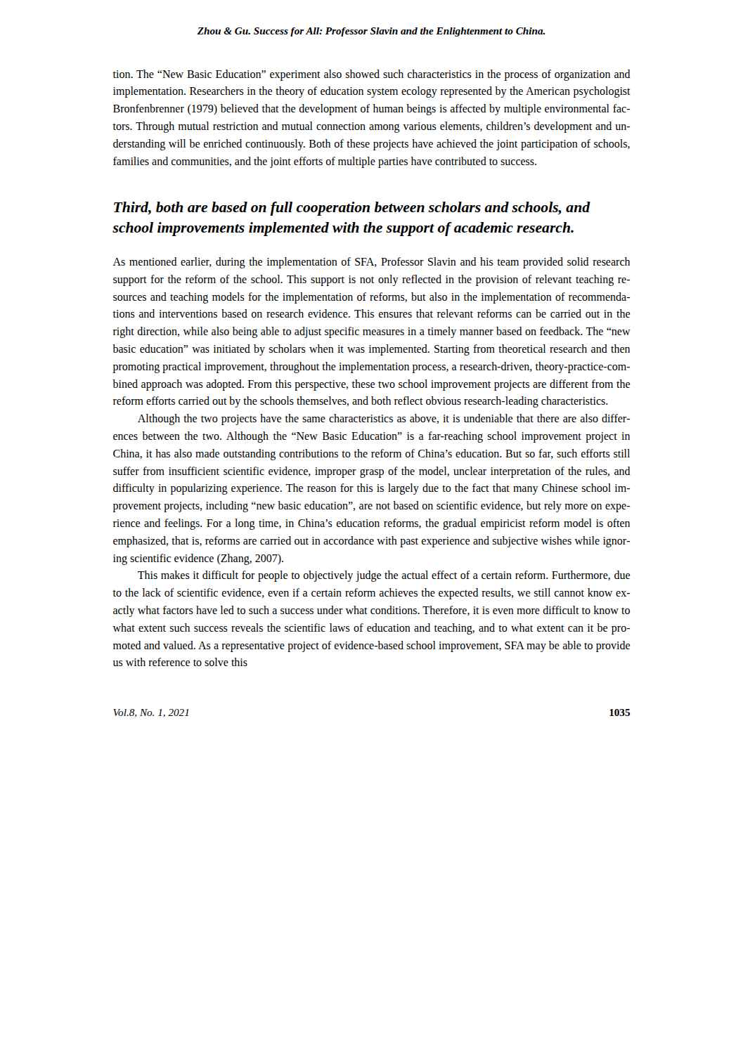Zhou & Gu. Success for All: Professor Slavin and the Enlightenment to China.
tion. The “New Basic Education” experiment also showed such characteristics in the process of organization and implementation. Researchers in the theory of education system ecology represented by the American psychologist Bronfenbrenner (1979) believed that the development of human beings is affected by multiple environmental factors. Through mutual restriction and mutual connection among various elements, children’s development and understanding will be enriched continuously. Both of these projects have achieved the joint participation of schools, families and communities, and the joint efforts of multiple parties have contributed to success.
Third, both are based on full cooperation between scholars and schools, and school improvements implemented with the support of academic research.
As mentioned earlier, during the implementation of SFA, Professor Slavin and his team provided solid research support for the reform of the school. This support is not only reflected in the provision of relevant teaching resources and teaching models for the implementation of reforms, but also in the implementation of recommendations and interventions based on research evidence. This ensures that relevant reforms can be carried out in the right direction, while also being able to adjust specific measures in a timely manner based on feedback. The “new basic education” was initiated by scholars when it was implemented. Starting from theoretical research and then promoting practical improvement, throughout the implementation process, a research-driven, theory-practice-combined approach was adopted. From this perspective, these two school improvement projects are different from the reform efforts carried out by the schools themselves, and both reflect obvious research-leading characteristics.
Although the two projects have the same characteristics as above, it is undeniable that there are also differences between the two. Although the “New Basic Education” is a far-reaching school improvement project in China, it has also made outstanding contributions to the reform of China’s education. But so far, such efforts still suffer from insufficient scientific evidence, improper grasp of the model, unclear interpretation of the rules, and difficulty in popularizing experience. The reason for this is largely due to the fact that many Chinese school improvement projects, including “new basic education”, are not based on scientific evidence, but rely more on experience and feelings. For a long time, in China’s education reforms, the gradual empiricist reform model is often emphasized, that is, reforms are carried out in accordance with past experience and subjective wishes while ignoring scientific evidence (Zhang, 2007).
This makes it difficult for people to objectively judge the actual effect of a certain reform. Furthermore, due to the lack of scientific evidence, even if a certain reform achieves the expected results, we still cannot know exactly what factors have led to such a success under what conditions. Therefore, it is even more difficult to know to what extent such success reveals the scientific laws of education and teaching, and to what extent can it be promoted and valued. As a representative project of evidence-based school improvement, SFA may be able to provide us with reference to solve this
Vol.8, No. 1, 2021 1035